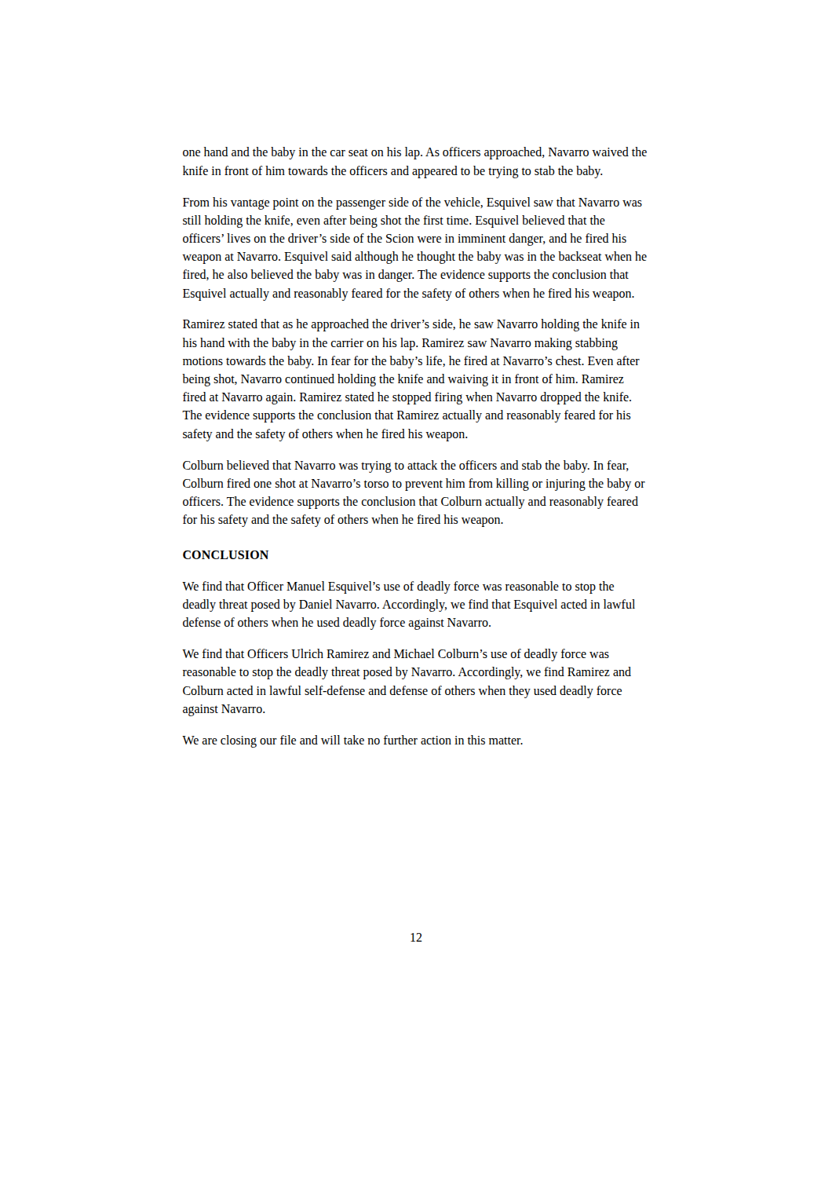one hand and the baby in the car seat on his lap. As officers approached, Navarro waived the knife in front of him towards the officers and appeared to be trying to stab the baby.
From his vantage point on the passenger side of the vehicle, Esquivel saw that Navarro was still holding the knife, even after being shot the first time. Esquivel believed that the officers’ lives on the driver’s side of the Scion were in imminent danger, and he fired his weapon at Navarro. Esquivel said although he thought the baby was in the backseat when he fired, he also believed the baby was in danger. The evidence supports the conclusion that Esquivel actually and reasonably feared for the safety of others when he fired his weapon.
Ramirez stated that as he approached the driver’s side, he saw Navarro holding the knife in his hand with the baby in the carrier on his lap. Ramirez saw Navarro making stabbing motions towards the baby. In fear for the baby’s life, he fired at Navarro’s chest. Even after being shot, Navarro continued holding the knife and waiving it in front of him. Ramirez fired at Navarro again. Ramirez stated he stopped firing when Navarro dropped the knife. The evidence supports the conclusion that Ramirez actually and reasonably feared for his safety and the safety of others when he fired his weapon.
Colburn believed that Navarro was trying to attack the officers and stab the baby. In fear, Colburn fired one shot at Navarro’s torso to prevent him from killing or injuring the baby or officers. The evidence supports the conclusion that Colburn actually and reasonably feared for his safety and the safety of others when he fired his weapon.
CONCLUSION
We find that Officer Manuel Esquivel’s use of deadly force was reasonable to stop the deadly threat posed by Daniel Navarro. Accordingly, we find that Esquivel acted in lawful defense of others when he used deadly force against Navarro.
We find that Officers Ulrich Ramirez and Michael Colburn’s use of deadly force was reasonable to stop the deadly threat posed by Navarro. Accordingly, we find Ramirez and Colburn acted in lawful self-defense and defense of others when they used deadly force against Navarro.
We are closing our file and will take no further action in this matter.
12